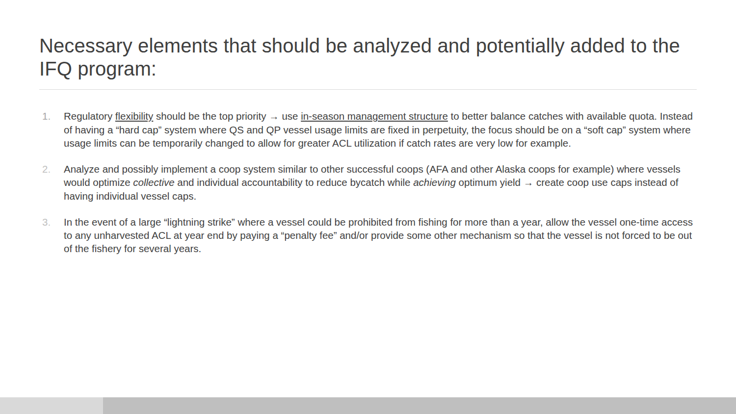Necessary elements that should be analyzed and potentially added to the IFQ program:
Regulatory flexibility should be the top priority → use in-season management structure to better balance catches with available quota. Instead of having a “hard cap” system where QS and QP vessel usage limits are fixed in perpetuity, the focus should be on a “soft cap” system where usage limits can be temporarily changed to allow for greater ACL utilization if catch rates are very low for example.
Analyze and possibly implement a coop system similar to other successful coops (AFA and other Alaska coops for example) where vessels would optimize collective and individual accountability to reduce bycatch while achieving optimum yield → create coop use caps instead of having individual vessel caps.
In the event of a large “lightning strike” where a vessel could be prohibited from fishing for more than a year, allow the vessel one-time access to any unharvested ACL at year end by paying a “penalty fee” and/or provide some other mechanism so that the vessel is not forced to be out of the fishery for several years.